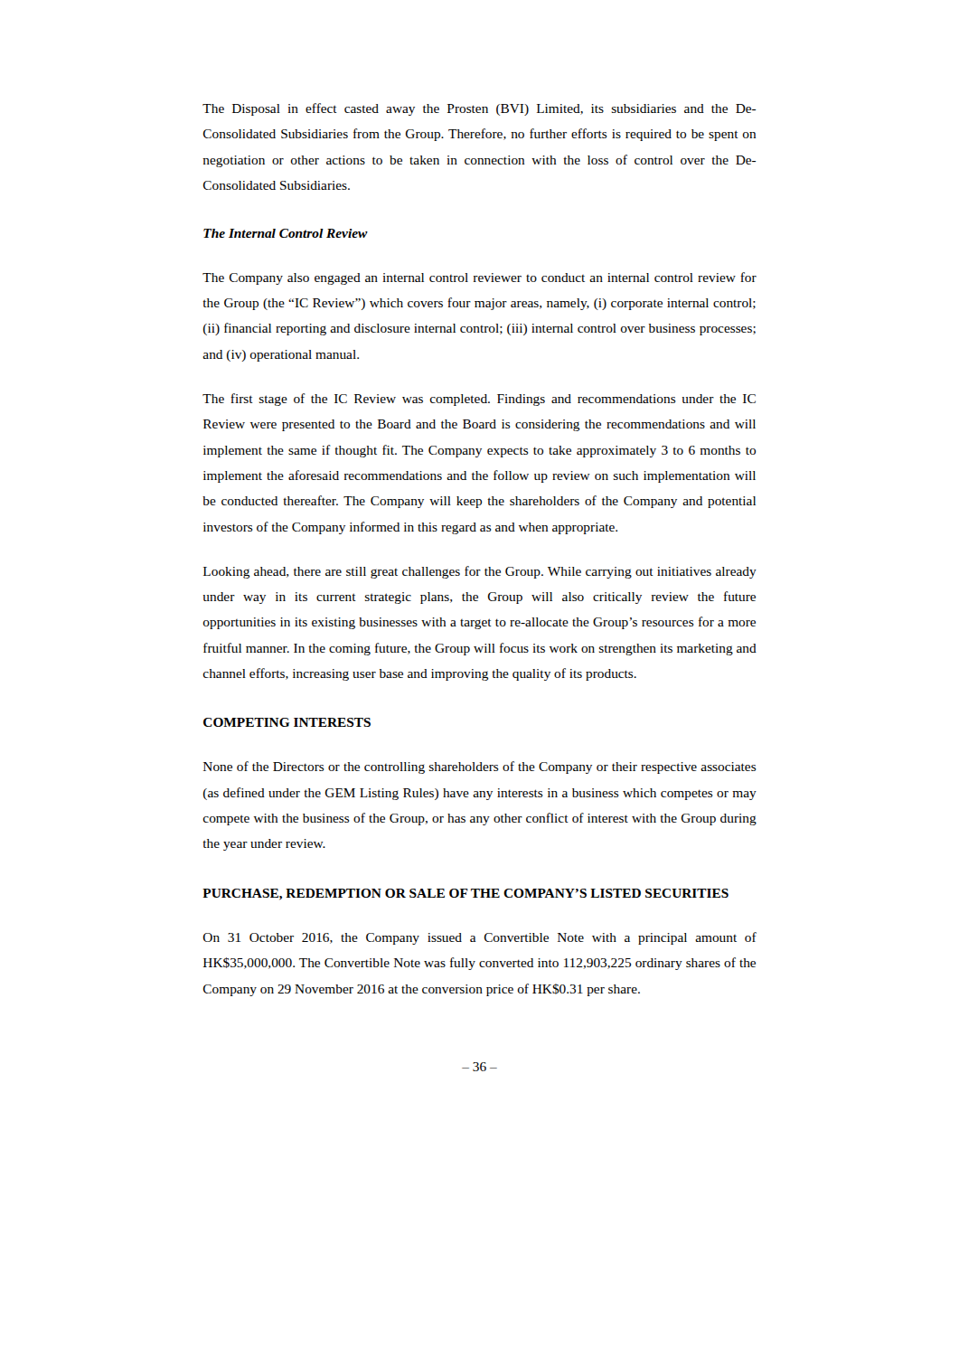The Disposal in effect casted away the Prosten (BVI) Limited, its subsidiaries and the De-Consolidated Subsidiaries from the Group. Therefore, no further efforts is required to be spent on negotiation or other actions to be taken in connection with the loss of control over the De-Consolidated Subsidiaries.
The Internal Control Review
The Company also engaged an internal control reviewer to conduct an internal control review for the Group (the “IC Review”) which covers four major areas, namely, (i) corporate internal control; (ii) financial reporting and disclosure internal control; (iii) internal control over business processes; and (iv) operational manual.
The first stage of the IC Review was completed. Findings and recommendations under the IC Review were presented to the Board and the Board is considering the recommendations and will implement the same if thought fit. The Company expects to take approximately 3 to 6 months to implement the aforesaid recommendations and the follow up review on such implementation will be conducted thereafter. The Company will keep the shareholders of the Company and potential investors of the Company informed in this regard as and when appropriate.
Looking ahead, there are still great challenges for the Group. While carrying out initiatives already under way in its current strategic plans, the Group will also critically review the future opportunities in its existing businesses with a target to re-allocate the Group’s resources for a more fruitful manner. In the coming future, the Group will focus its work on strengthen its marketing and channel efforts, increasing user base and improving the quality of its products.
Competing Interests
None of the Directors or the controlling shareholders of the Company or their respective associates (as defined under the GEM Listing Rules) have any interests in a business which competes or may compete with the business of the Group, or has any other conflict of interest with the Group during the year under review.
Purchase, Redemption or Sale of the Company’s Listed Securities
On 31 October 2016, the Company issued a Convertible Note with a principal amount of HK$35,000,000. The Convertible Note was fully converted into 112,903,225 ordinary shares of the Company on 29 November 2016 at the conversion price of HK$0.31 per share.
– 36 –